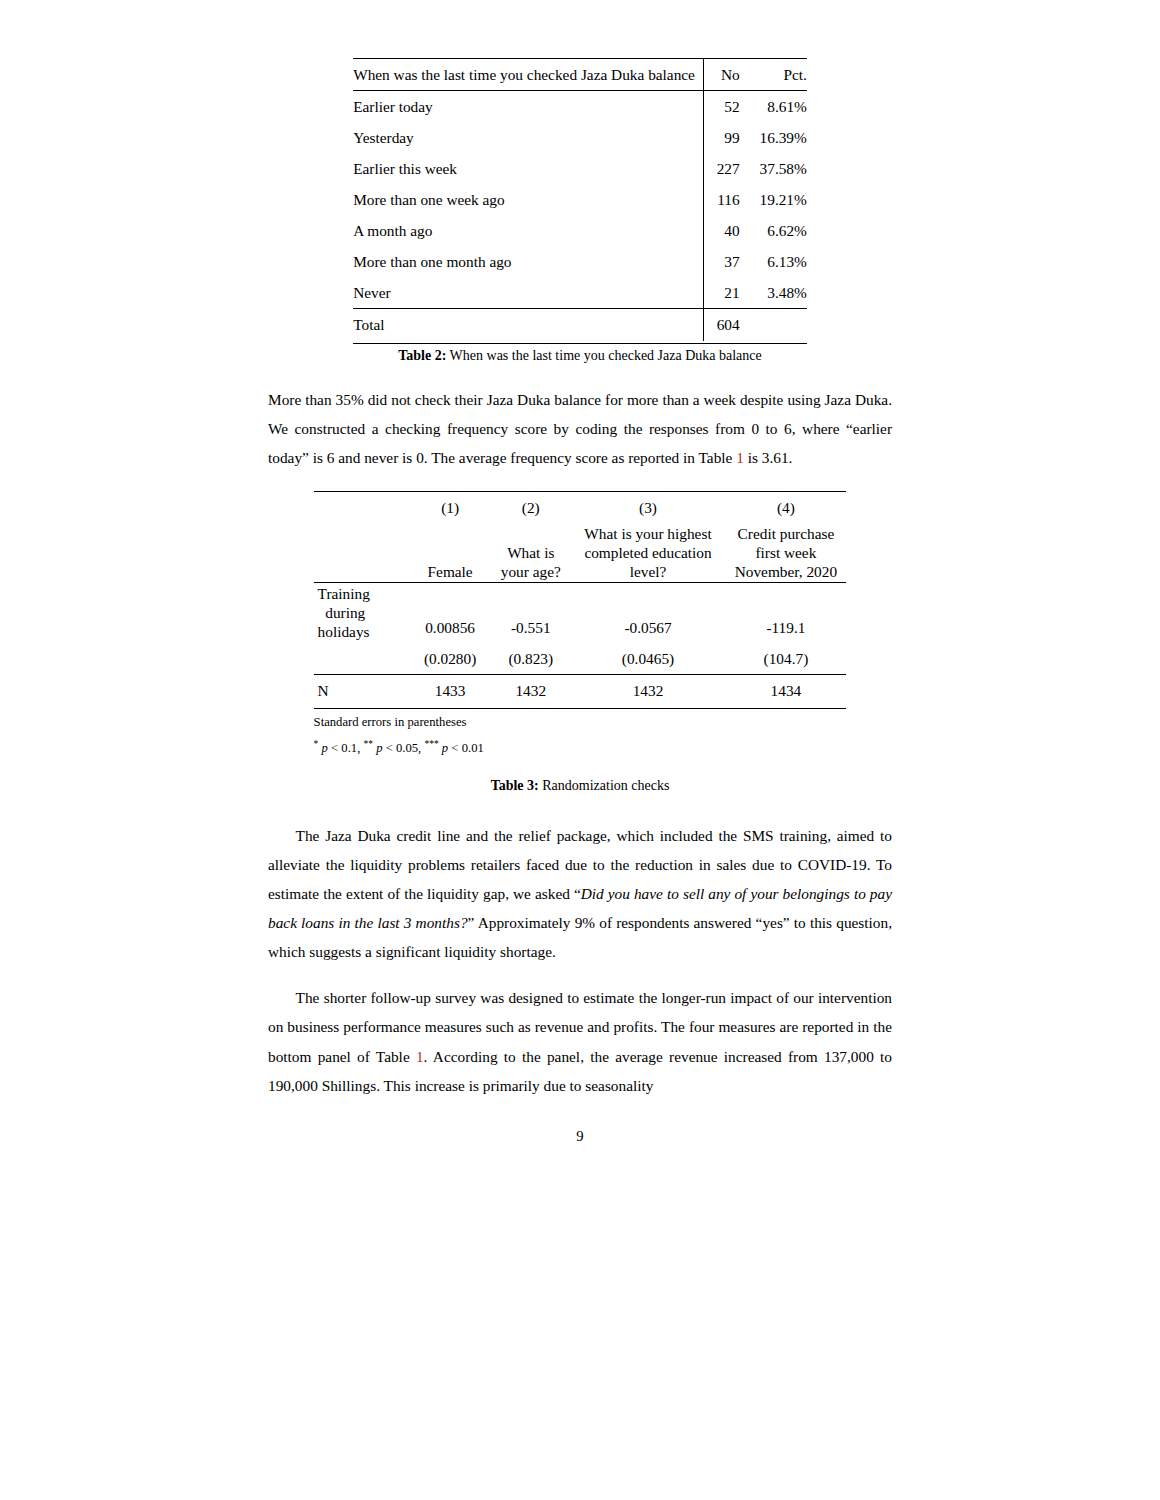| When was the last time you checked Jaza Duka balance | No | Pct. |
| Earlier today | 52 | 8.61% |
| Yesterday | 99 | 16.39% |
| Earlier this week | 227 | 37.58% |
| More than one week ago | 116 | 19.21% |
| A month ago | 40 | 6.62% |
| More than one month ago | 37 | 6.13% |
| Never | 21 | 3.48% |
| Total | 604 | |
Table 2: When was the last time you checked Jaza Duka balance
More than 35% did not check their Jaza Duka balance for more than a week despite using Jaza Duka. We constructed a checking frequency score by coding the responses from 0 to 6, where “earlier today” is 6 and never is 0. The average frequency score as reported in Table 1 is 3.61.
| | (1) | (2) | (3) | (4) |
| | Female | What is your age? | What is your highest completed education level? | Credit purchase first week November, 2020 |
| Training during holidays | 0.00856 | -0.551 | -0.0567 | -119.1 |
| | (0.0280) | (0.823) | (0.0465) | (104.7) |
| N | 1433 | 1432 | 1432 | 1434 |
Standard errors in parentheses
* p < 0.1, ** p < 0.05, *** p < 0.01
Table 3: Randomization checks
The Jaza Duka credit line and the relief package, which included the SMS training, aimed to alleviate the liquidity problems retailers faced due to the reduction in sales due to COVID-19. To estimate the extent of the liquidity gap, we asked “Did you have to sell any of your belongings to pay back loans in the last 3 months?” Approximately 9% of respondents answered “yes” to this question, which suggests a significant liquidity shortage.
The shorter follow-up survey was designed to estimate the longer-run impact of our intervention on business performance measures such as revenue and profits. The four measures are reported in the bottom panel of Table 1. According to the panel, the average revenue increased from 137,000 to 190,000 Shillings. This increase is primarily due to seasonality
9